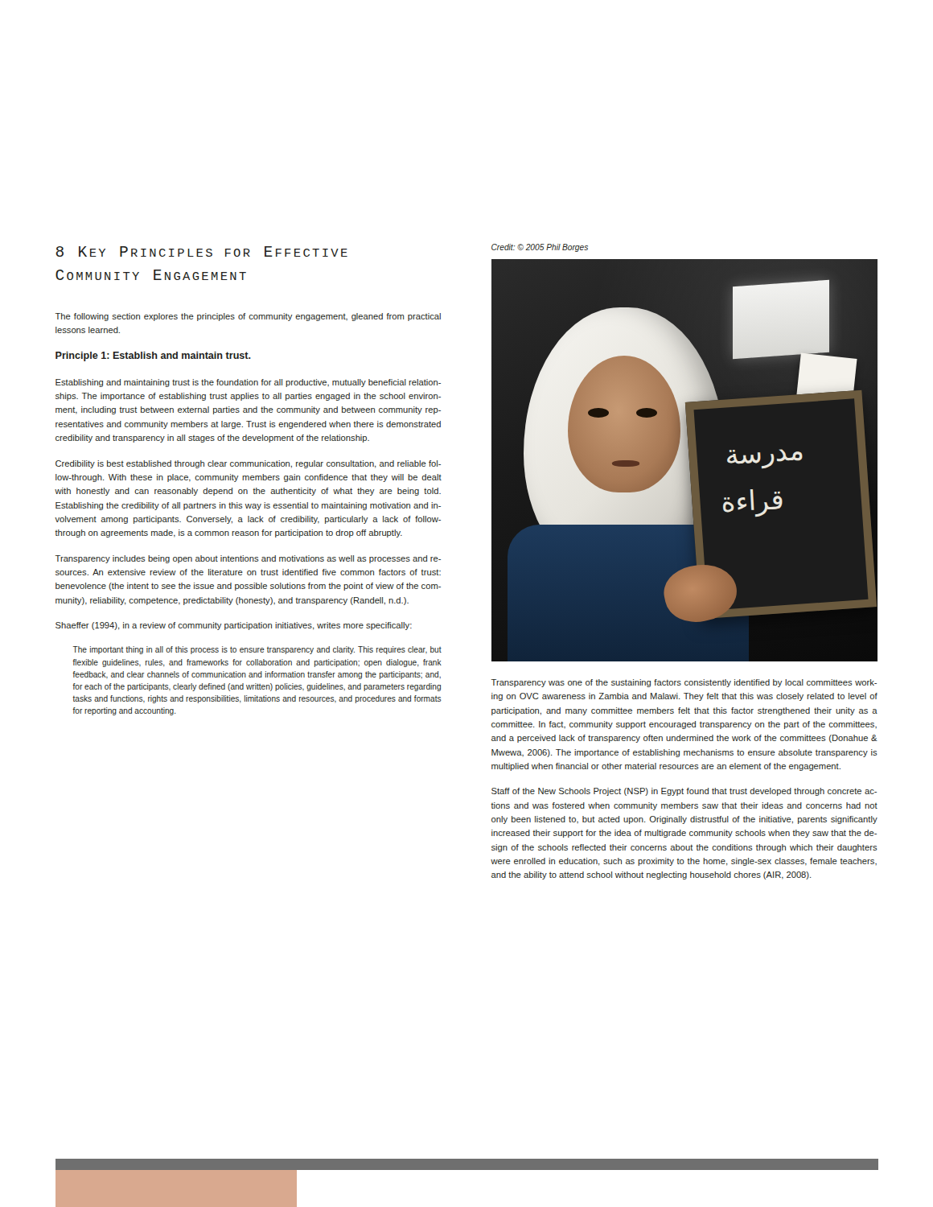8 KEY PRINCIPLES FOR EFFECTIVE
COMMUNITY ENGAGEMENT
The following section explores the principles of community engagement, gleaned from practical lessons learned.
Principle 1: Establish and maintain trust.
Establishing and maintaining trust is the foundation for all productive, mutually beneficial relationships. The importance of establishing trust applies to all parties engaged in the school environment, including trust between external parties and the community and between community representatives and community members at large. Trust is engendered when there is demonstrated credibility and transparency in all stages of the development of the relationship.
Credibility is best established through clear communication, regular consultation, and reliable follow-through. With these in place, community members gain confidence that they will be dealt with honestly and can reasonably depend on the authenticity of what they are being told. Establishing the credibility of all partners in this way is essential to maintaining motivation and involvement among participants. Conversely, a lack of credibility, particularly a lack of follow-through on agreements made, is a common reason for participation to drop off abruptly.
Transparency includes being open about intentions and motivations as well as processes and resources. An extensive review of the literature on trust identified five common factors of trust: benevolence (the intent to see the issue and possible solutions from the point of view of the community), reliability, competence, predictability (honesty), and transparency (Randell, n.d.).
Shaeffer (1994), in a review of community participation initiatives, writes more specifically:
The important thing in all of this process is to ensure transparency and clarity. This requires clear, but flexible guidelines, rules, and frameworks for collaboration and participation; open dialogue, frank feedback, and clear channels of communication and information transfer among the participants; and, for each of the participants, clearly defined (and written) policies, guidelines, and parameters regarding tasks and functions, rights and responsibilities, limitations and resources, and procedures and formats for reporting and accounting.
Credit: © 2005 Phil Borges
ﻣﺪﺭﺳﺔ
ﻗﺮﺍﺀﺓ
Transparency was one of the sustaining factors consistently identified by local committees working on OVC awareness in Zambia and Malawi. They felt that this was closely related to level of participation, and many committee members felt that this factor strengthened their unity as a committee. In fact, community support encouraged transparency on the part of the committees, and a perceived lack of transparency often undermined the work of the committees (Donahue & Mwewa, 2006). The importance of establishing mechanisms to ensure absolute transparency is multiplied when financial or other material resources are an element of the engagement.
Staff of the New Schools Project (NSP) in Egypt found that trust developed through concrete actions and was fostered when community members saw that their ideas and concerns had not only been listened to, but acted upon. Originally distrustful of the initiative, parents significantly increased their support for the idea of multigrade community schools when they saw that the design of the schools reflected their concerns about the conditions through which their daughters were enrolled in education, such as proximity to the home, single-sex classes, female teachers, and the ability to attend school without neglecting household chores (AIR, 2008).